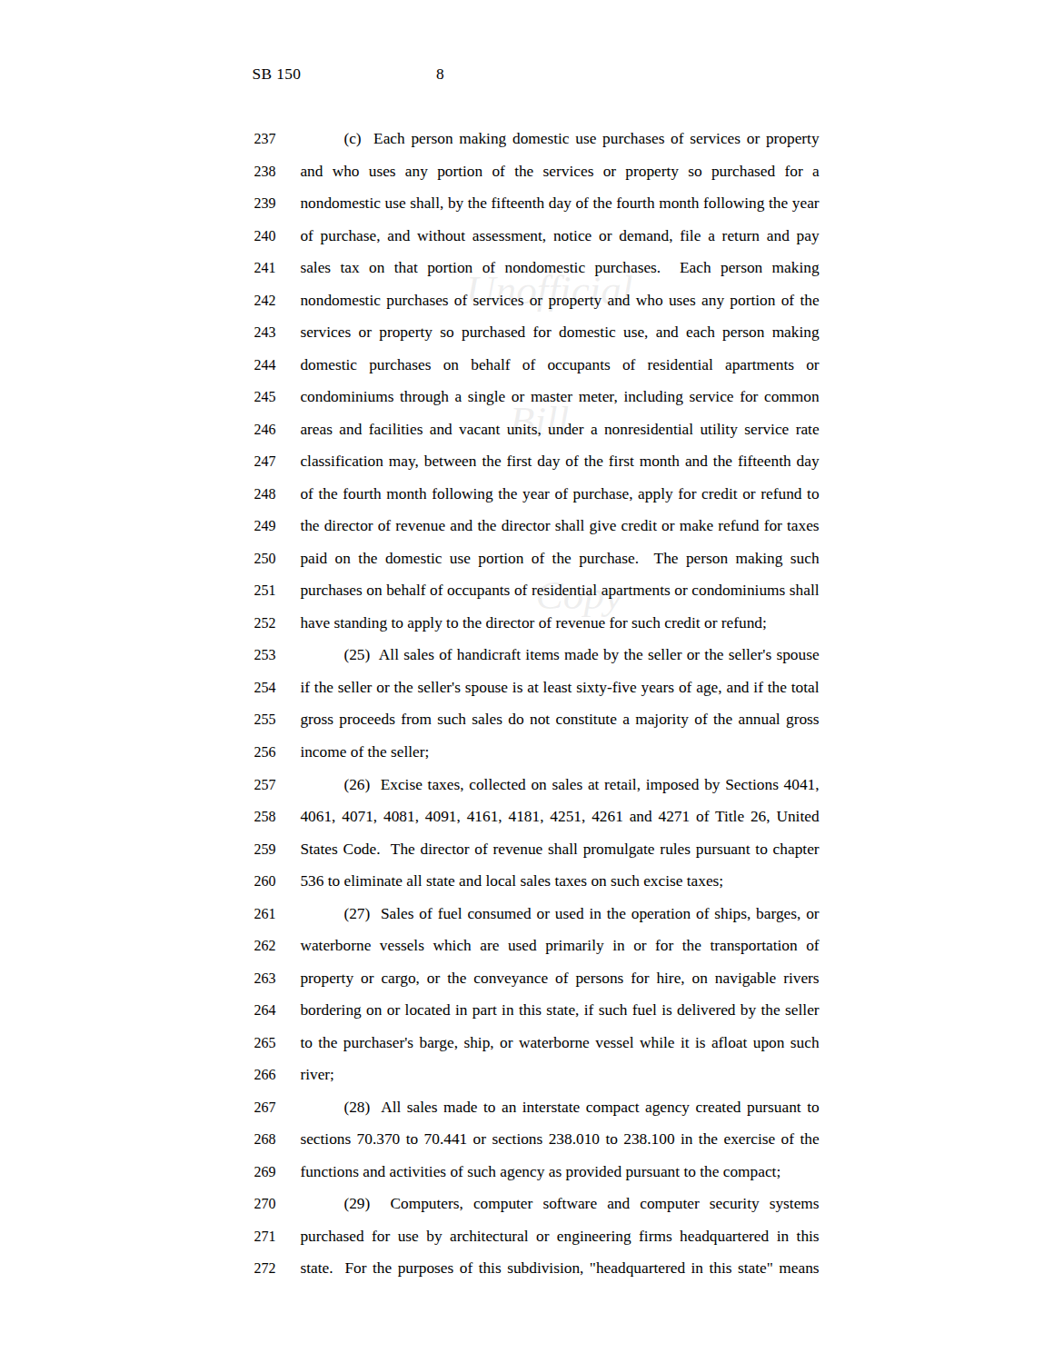Unofficial
Bill
Copy
SB 150 8
237(c) Each person making domestic use purchases of services or property
238 and who uses any portion of the services or property so purchased for a
239 nondomestic use shall, by the fifteenth day of the fourth month following the year
240 of purchase, and without assessment, notice or demand, file a return and pay
241 sales tax on that portion of nondomestic purchases. Each person making
242 nondomestic purchases of services or property and who uses any portion of the
243 services or property so purchased for domestic use, and each person making
244 domestic purchases on behalf of occupants of residential apartments or
245 condominiums through a single or master meter, including service for common
246 areas and facilities and vacant units, under a nonresidential utility service rate
247 classification may, between the first day of the first month and the fifteenth day
248 of the fourth month following the year of purchase, apply for credit or refund to
249 the director of revenue and the director shall give credit or make refund for taxes
250 paid on the domestic use portion of the purchase. The person making such
251 purchases on behalf of occupants of residential apartments or condominiums shall
252 have standing to apply to the director of revenue for such credit or refund;
253(25) All sales of handicraft items made by the seller or the seller's spouse
254 if the seller or the seller's spouse is at least sixty-five years of age, and if the total
255 gross proceeds from such sales do not constitute a majority of the annual gross
256 income of the seller;
257(26) Excise taxes, collected on sales at retail, imposed by Sections 4041,
2584061, 4071, 4081, 4091, 4161, 4181, 4251, 4261 and 4271 of Title 26, United
259 States Code. The director of revenue shall promulgate rules pursuant to chapter
260536 to eliminate all state and local sales taxes on such excise taxes;
261(27) Sales of fuel consumed or used in the operation of ships, barges, or
262 waterborne vessels which are used primarily in or for the transportation of
263 property or cargo, or the conveyance of persons for hire, on navigable rivers
264 bordering on or located in part in this state, if such fuel is delivered by the seller
265 to the purchaser's barge, ship, or waterborne vessel while it is afloat upon such
266 river;
267(28) All sales made to an interstate compact agency created pursuant to
268 sections 70.370 to 70.441 or sections 238.010 to 238.100 in the exercise of the
269 functions and activities of such agency as provided pursuant to the compact;
270(29) Computers, computer software and computer security systems
271 purchased for use by architectural or engineering firms headquartered in this
272 state. For the purposes of this subdivision, "headquartered in this state" means